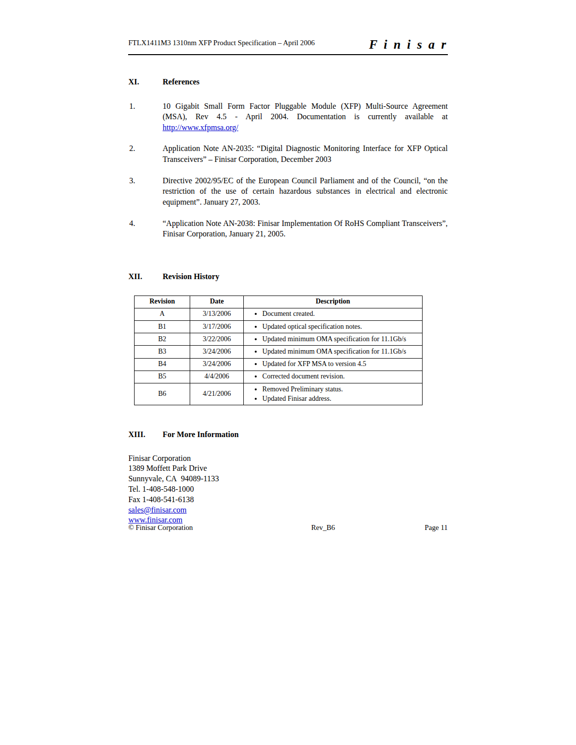FTLX1411M3 1310nm XFP Product Specification – April 2006
F i n i s a r
XI. References
1.
10 Gigabit Small Form Factor Pluggable Module (XFP) Multi-Source Agreement (MSA), Rev 4.5 - April 2004. Documentation is currently available at http://www.xfpmsa.org/
2.
Application Note AN-2035: “Digital Diagnostic Monitoring Interface for XFP Optical Transceivers” – Finisar Corporation, December 2003
3.
Directive 2002/95/EC of the European Council Parliament and of the Council, “on the restriction of the use of certain hazardous substances in electrical and electronic equipment”. January 27, 2003.
4.
“Application Note AN-2038: Finisar Implementation Of RoHS Compliant Transceivers”, Finisar Corporation, January 21, 2005.
XII. Revision History
| Revision | Date | Description |
| --- | --- | --- |
| A | 3/13/2006 | Document created. |
| B1 | 3/17/2006 | Updated optical specification notes. |
| B2 | 3/22/2006 | Updated minimum OMA specification for 11.1Gb/s |
| B3 | 3/24/2006 | Updated minimum OMA specification for 11.1Gb/s |
| B4 | 3/24/2006 | Updated for XFP MSA to version 4.5 |
| B5 | 4/4/2006 | Corrected document revision. |
| B6 | 4/21/2006 | Removed Preliminary status. Updated Finisar address. |
XIII. For More Information
Finisar Corporation
1389 Moffett Park Drive
Sunnyvale, CA 94089-1133
Tel. 1-408-548-1000
Fax 1-408-541-6138
sales@finisar.com
www.finisar.com
© Finisar Corporation
Rev_B6
Page 11